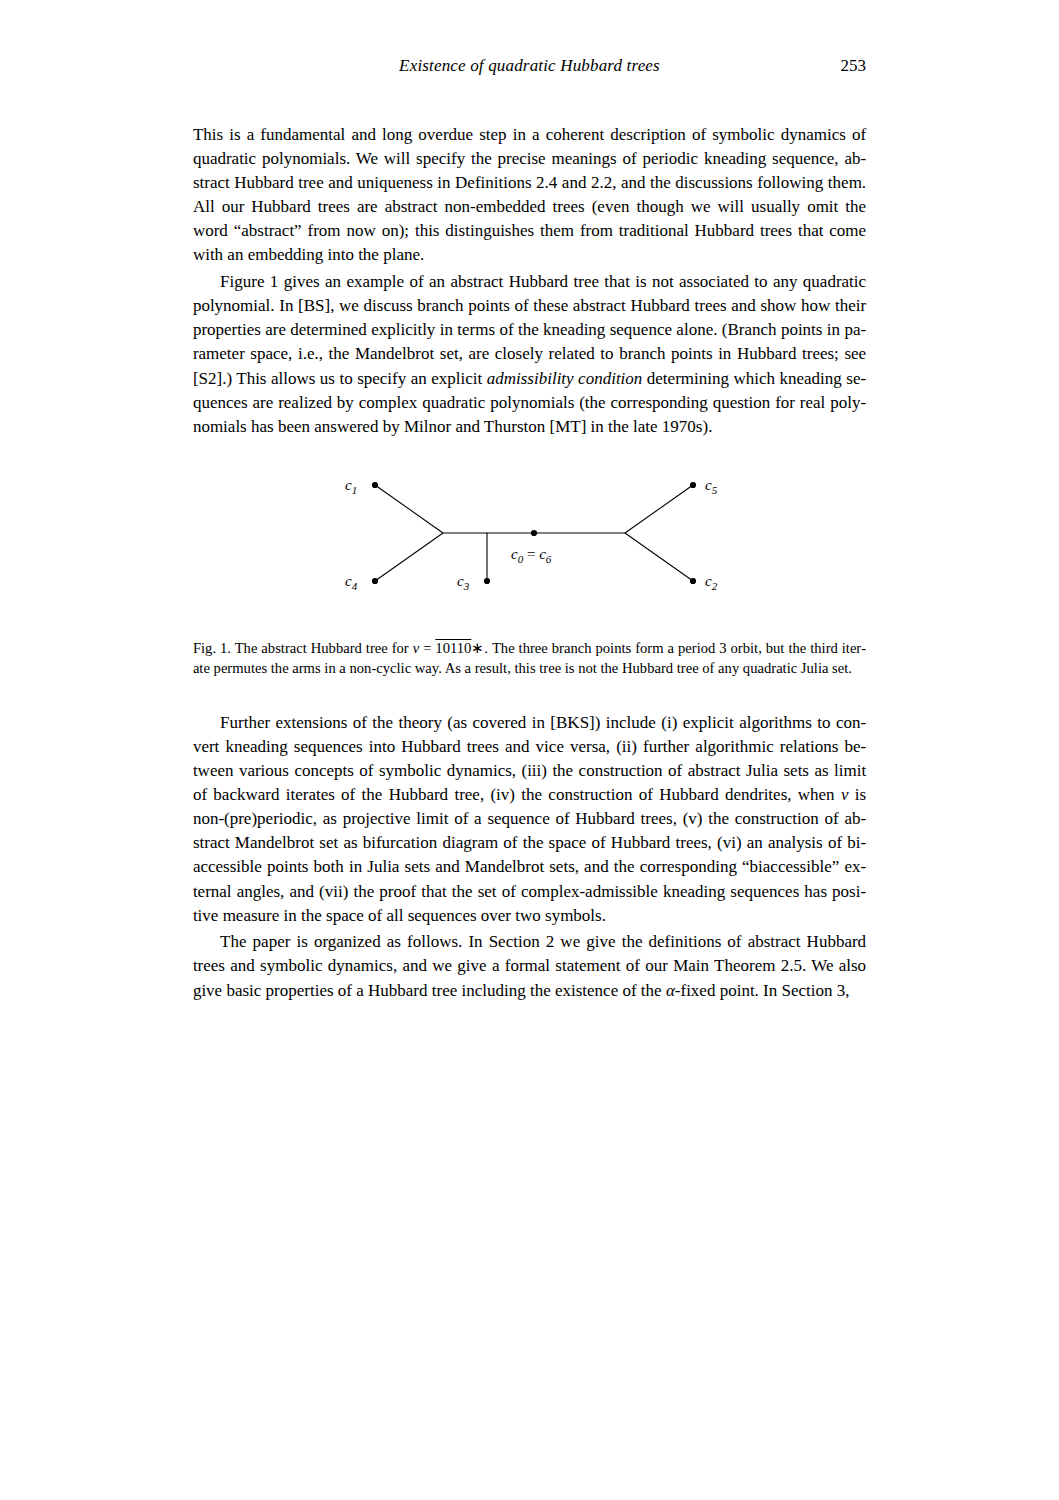Existence of quadratic Hubbard trees 253
This is a fundamental and long overdue step in a coherent description of symbolic dynamics of quadratic polynomials. We will specify the precise meanings of periodic kneading sequence, abstract Hubbard tree and uniqueness in Definitions 2.4 and 2.2, and the discussions following them. All our Hubbard trees are abstract non-embedded trees (even though we will usually omit the word “abstract” from now on); this distinguishes them from traditional Hubbard trees that come with an embedding into the plane.
Figure 1 gives an example of an abstract Hubbard tree that is not associated to any quadratic polynomial. In [BS], we discuss branch points of these abstract Hubbard trees and show how their properties are determined explicitly in terms of the kneading sequence alone. (Branch points in parameter space, i.e., the Mandelbrot set, are closely related to branch points in Hubbard trees; see [S2].) This allows us to specify an explicit admissibility condition determining which kneading sequences are realized by complex quadratic polynomials (the corresponding question for real polynomials has been answered by Milnor and Thurston [MT] in the late 1970s).
c1 c4 c3 c0 = c6 c5 c2
Fig. 1. The abstract Hubbard tree for ν = 10110∗. The three branch points form a period 3 orbit, but the third iterate permutes the arms in a non-cyclic way. As a result, this tree is not the Hubbard tree of any quadratic Julia set.
Further extensions of the theory (as covered in [BKS]) include (i) explicit algorithms to convert kneading sequences into Hubbard trees and vice versa, (ii) further algorithmic relations between various concepts of symbolic dynamics, (iii) the construction of abstract Julia sets as limit of backward iterates of the Hubbard tree, (iv) the construction of Hubbard dendrites, when ν is non-(pre)periodic, as projective limit of a sequence of Hubbard trees, (v) the construction of abstract Mandelbrot set as bifurcation diagram of the space of Hubbard trees, (vi) an analysis of biaccessible points both in Julia sets and Mandelbrot sets, and the corresponding “biaccessible” external angles, and (vii) the proof that the set of complex-admissible kneading sequences has positive measure in the space of all sequences over two symbols.
The paper is organized as follows. In Section 2 we give the definitions of abstract Hubbard trees and symbolic dynamics, and we give a formal statement of our Main Theorem 2.5. We also give basic properties of a Hubbard tree including the existence of the α-fixed point. In Section 3,